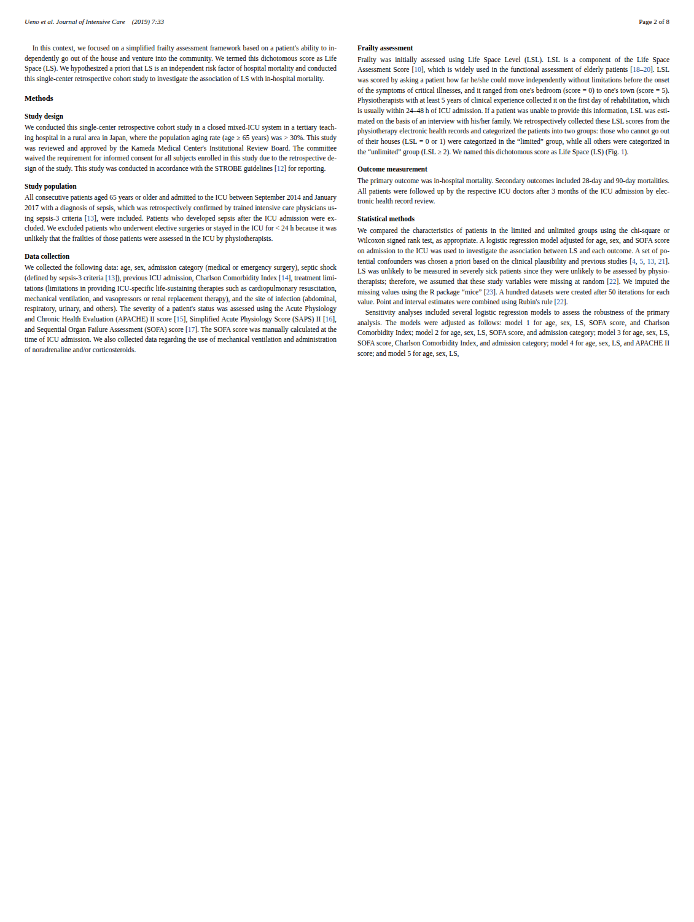Ueno et al. Journal of Intensive Care (2019) 7:33
Page 2 of 8
In this context, we focused on a simplified frailty assessment framework based on a patient's ability to independently go out of the house and venture into the community. We termed this dichotomous score as Life Space (LS). We hypothesized a priori that LS is an independent risk factor of hospital mortality and conducted this single-center retrospective cohort study to investigate the association of LS with in-hospital mortality.
Methods
Study design
We conducted this single-center retrospective cohort study in a closed mixed-ICU system in a tertiary teaching hospital in a rural area in Japan, where the population aging rate (age ≥ 65 years) was > 30%. This study was reviewed and approved by the Kameda Medical Center's Institutional Review Board. The committee waived the requirement for informed consent for all subjects enrolled in this study due to the retrospective design of the study. This study was conducted in accordance with the STROBE guidelines [12] for reporting.
Study population
All consecutive patients aged 65 years or older and admitted to the ICU between September 2014 and January 2017 with a diagnosis of sepsis, which was retrospectively confirmed by trained intensive care physicians using sepsis-3 criteria [13], were included. Patients who developed sepsis after the ICU admission were excluded. We excluded patients who underwent elective surgeries or stayed in the ICU for < 24 h because it was unlikely that the frailties of those patients were assessed in the ICU by physiotherapists.
Data collection
We collected the following data: age, sex, admission category (medical or emergency surgery), septic shock (defined by sepsis-3 criteria [13]), previous ICU admission, Charlson Comorbidity Index [14], treatment limitations (limitations in providing ICU-specific life-sustaining therapies such as cardiopulmonary resuscitation, mechanical ventilation, and vasopressors or renal replacement therapy), and the site of infection (abdominal, respiratory, urinary, and others). The severity of a patient's status was assessed using the Acute Physiology and Chronic Health Evaluation (APACHE) II score [15], Simplified Acute Physiology Score (SAPS) II [16], and Sequential Organ Failure Assessment (SOFA) score [17]. The SOFA score was manually calculated at the time of ICU admission. We also collected data regarding the use of mechanical ventilation and administration of noradrenaline and/or corticosteroids.
Frailty assessment
Frailty was initially assessed using Life Space Level (LSL). LSL is a component of the Life Space Assessment Score [10], which is widely used in the functional assessment of elderly patients [18–20]. LSL was scored by asking a patient how far he/she could move independently without limitations before the onset of the symptoms of critical illnesses, and it ranged from one's bedroom (score = 0) to one's town (score = 5). Physiotherapists with at least 5 years of clinical experience collected it on the first day of rehabilitation, which is usually within 24–48 h of ICU admission. If a patient was unable to provide this information, LSL was estimated on the basis of an interview with his/her family. We retrospectively collected these LSL scores from the physiotherapy electronic health records and categorized the patients into two groups: those who cannot go out of their houses (LSL = 0 or 1) were categorized in the “limited” group, while all others were categorized in the “unlimited” group (LSL ≥ 2). We named this dichotomous score as Life Space (LS) (Fig. 1).
Outcome measurement
The primary outcome was in-hospital mortality. Secondary outcomes included 28-day and 90-day mortalities. All patients were followed up by the respective ICU doctors after 3 months of the ICU admission by electronic health record review.
Statistical methods
We compared the characteristics of patients in the limited and unlimited groups using the chi-square or Wilcoxon signed rank test, as appropriate. A logistic regression model adjusted for age, sex, and SOFA score on admission to the ICU was used to investigate the association between LS and each outcome. A set of potential confounders was chosen a priori based on the clinical plausibility and previous studies [4, 5, 13, 21]. LS was unlikely to be measured in severely sick patients since they were unlikely to be assessed by physiotherapists; therefore, we assumed that these study variables were missing at random [22]. We imputed the missing values using the R package “mice” [23]. A hundred datasets were created after 50 iterations for each value. Point and interval estimates were combined using Rubin's rule [22].
Sensitivity analyses included several logistic regression models to assess the robustness of the primary analysis. The models were adjusted as follows: model 1 for age, sex, LS, SOFA score, and Charlson Comorbidity Index; model 2 for age, sex, LS, SOFA score, and admission category; model 3 for age, sex, LS, SOFA score, Charlson Comorbidity Index, and admission category; model 4 for age, sex, LS, and APACHE II score; and model 5 for age, sex, LS,